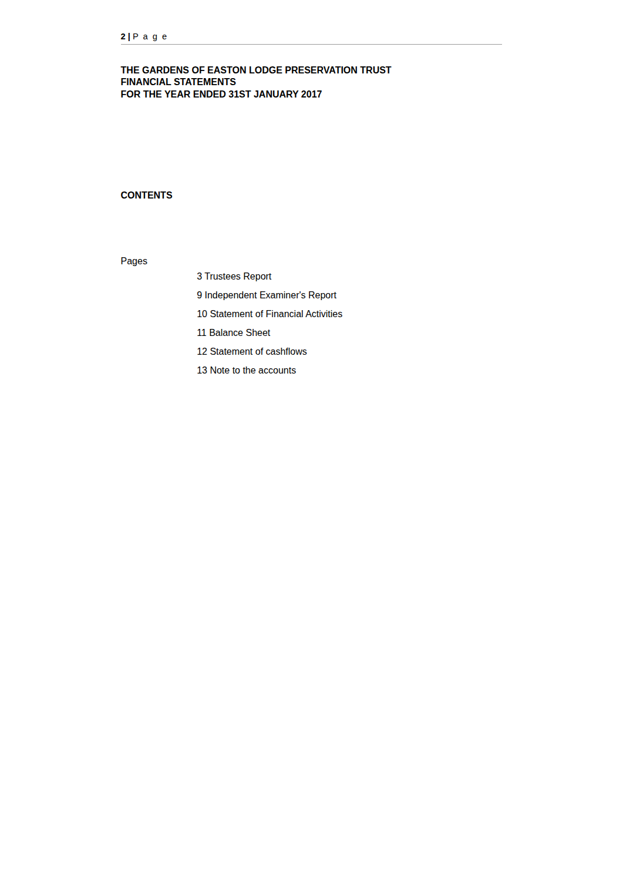2 | P a g e
THE GARDENS OF EASTON LODGE PRESERVATION TRUST
FINANCIAL STATEMENTS
FOR THE YEAR ENDED 31ST JANUARY 2017
CONTENTS
Pages
3 Trustees Report
9 Independent Examiner's Report
10 Statement of Financial Activities
11 Balance Sheet
12 Statement of cashflows
13 Note to the accounts